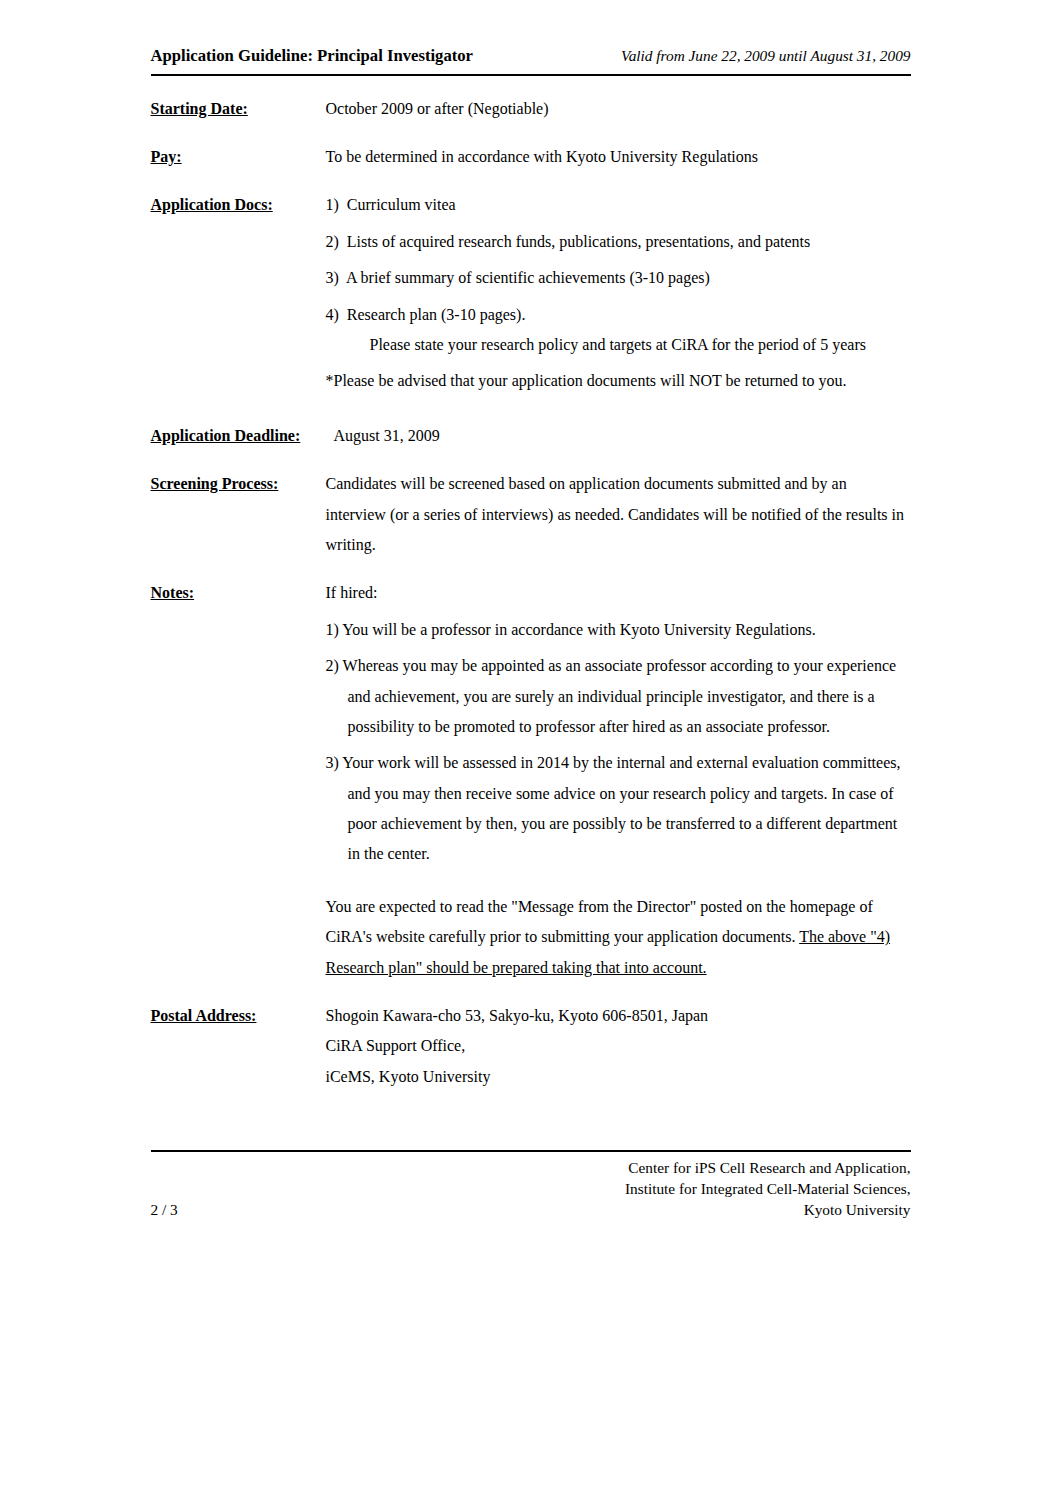Application Guideline: Principal Investigator
Valid from June 22, 2009 until August 31, 2009
| Starting Date: | October 2009 or after (Negotiable) |
| Pay: | To be determined in accordance with Kyoto University Regulations |
| Application Docs: | 1) Curriculum vitea 2) Lists of acquired research funds, publications, presentations, and patents 3) A brief summary of scientific achievements (3-10 pages) 4) Research plan (3-10 pages). Please state your research policy and targets at CiRA for the period of 5 years *Please be advised that your application documents will NOT be returned to you. |
| Application Deadline: | August 31, 2009 |
| Screening Process: | Candidates will be screened based on application documents submitted and by an interview (or a series of interviews) as needed. Candidates will be notified of the results in writing. |
| Notes: | If hired: 1) You will be a professor in accordance with Kyoto University Regulations. 2) Whereas you may be appointed as an associate professor according to your experience and achievement, you are surely an individual principle investigator, and there is a possibility to be promoted to professor after hired as an associate professor. 3) Your work will be assessed in 2014 by the internal and external evaluation committees, and you may then receive some advice on your research policy and targets. In case of poor achievement by then, you are possibly to be transferred to a different department in the center. You are expected to read the "Message from the Director" posted on the homepage of CiRA's website carefully prior to submitting your application documents. The above "4) Research plan" should be prepared taking that into account. |
| Postal Address: | Shogoin Kawara-cho 53, Sakyo-ku, Kyoto 606-8501, Japan CiRA Support Office, iCeMS, Kyoto University |
2 / 3
Center for iPS Cell Research and Application,
Institute for Integrated Cell-Material Sciences,
Kyoto University